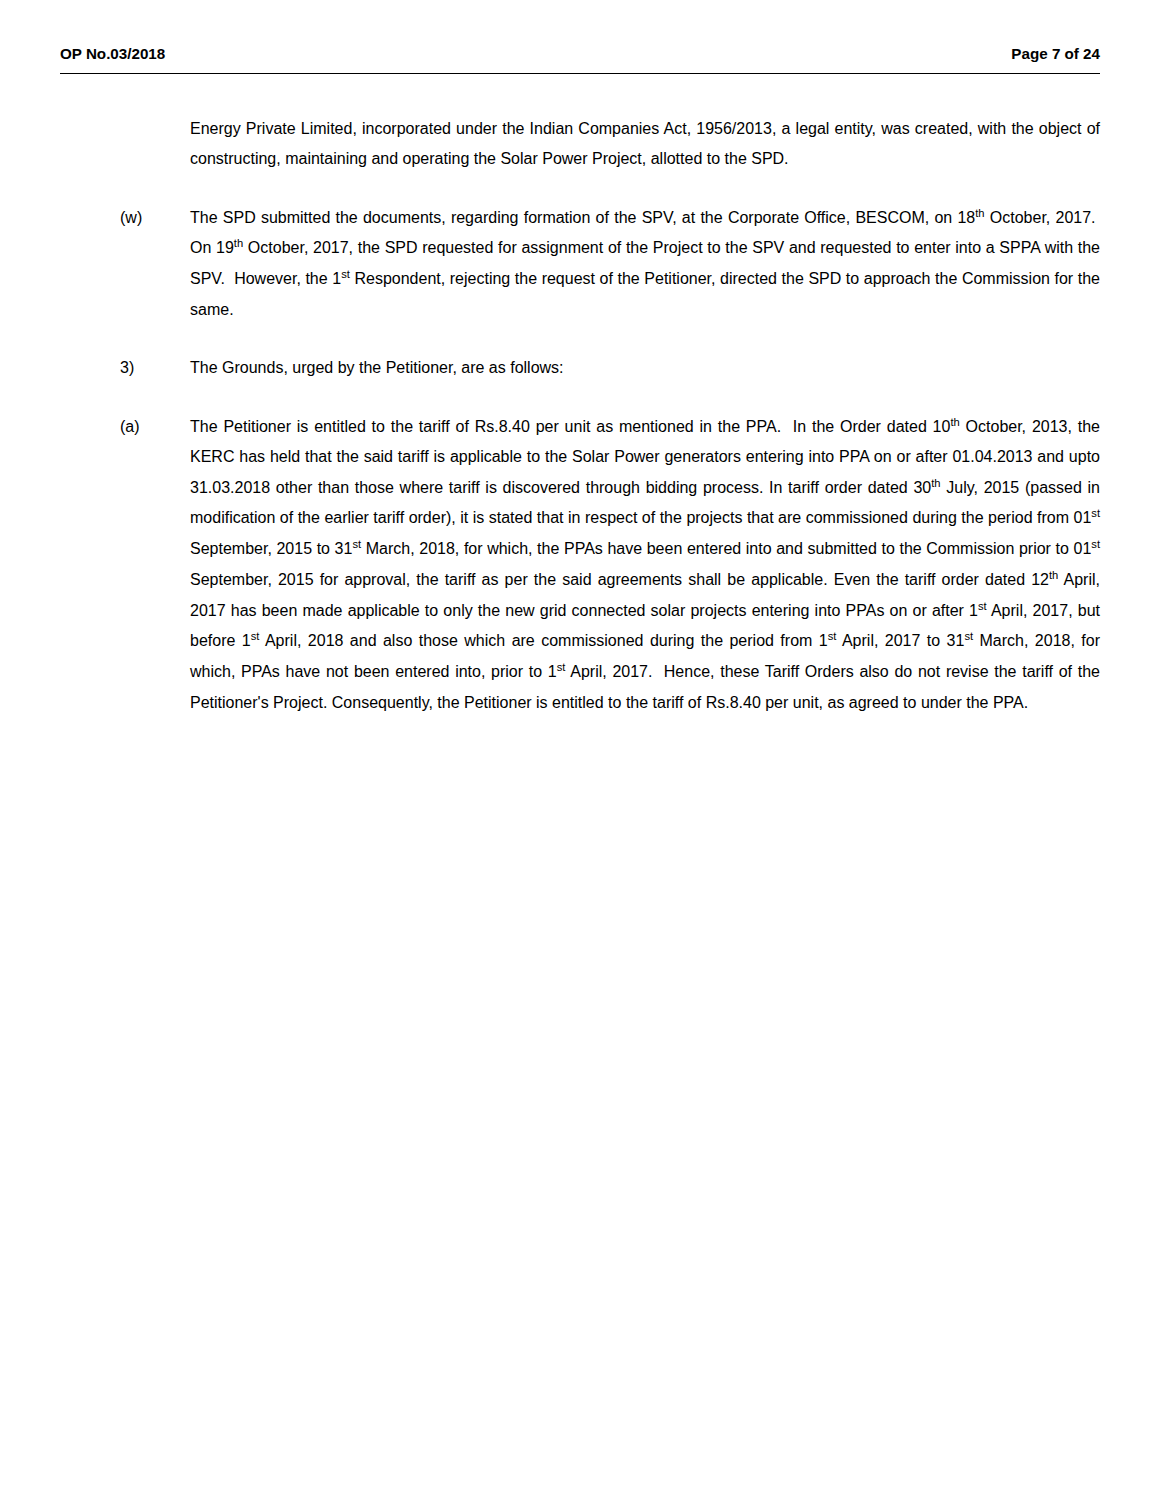OP No.03/2018 Page 7 of 24
Energy Private Limited, incorporated under the Indian Companies Act, 1956/2013, a legal entity, was created, with the object of constructing, maintaining and operating the Solar Power Project, allotted to the SPD.
(w)
The SPD submitted the documents, regarding formation of the SPV, at the Corporate Office, BESCOM, on 18th October, 2017. On 19th October, 2017, the SPD requested for assignment of the Project to the SPV and requested to enter into a SPPA with the SPV. However, the 1st Respondent, rejecting the request of the Petitioner, directed the SPD to approach the Commission for the same.
3)
The Grounds, urged by the Petitioner, are as follows:
(a)
The Petitioner is entitled to the tariff of Rs.8.40 per unit as mentioned in the PPA. In the Order dated 10th October, 2013, the KERC has held that the said tariff is applicable to the Solar Power generators entering into PPA on or after 01.04.2013 and upto 31.03.2018 other than those where tariff is discovered through bidding process. In tariff order dated 30th July, 2015 (passed in modification of the earlier tariff order), it is stated that in respect of the projects that are commissioned during the period from 01st September, 2015 to 31st March, 2018, for which, the PPAs have been entered into and submitted to the Commission prior to 01st September, 2015 for approval, the tariff as per the said agreements shall be applicable. Even the tariff order dated 12th April, 2017 has been made applicable to only the new grid connected solar projects entering into PPAs on or after 1st April, 2017, but before 1st April, 2018 and also those which are commissioned during the period from 1st April, 2017 to 31st March, 2018, for which, PPAs have not been entered into, prior to 1st April, 2017. Hence, these Tariff Orders also do not revise the tariff of the Petitioner's Project. Consequently, the Petitioner is entitled to the tariff of Rs.8.40 per unit, as agreed to under the PPA.